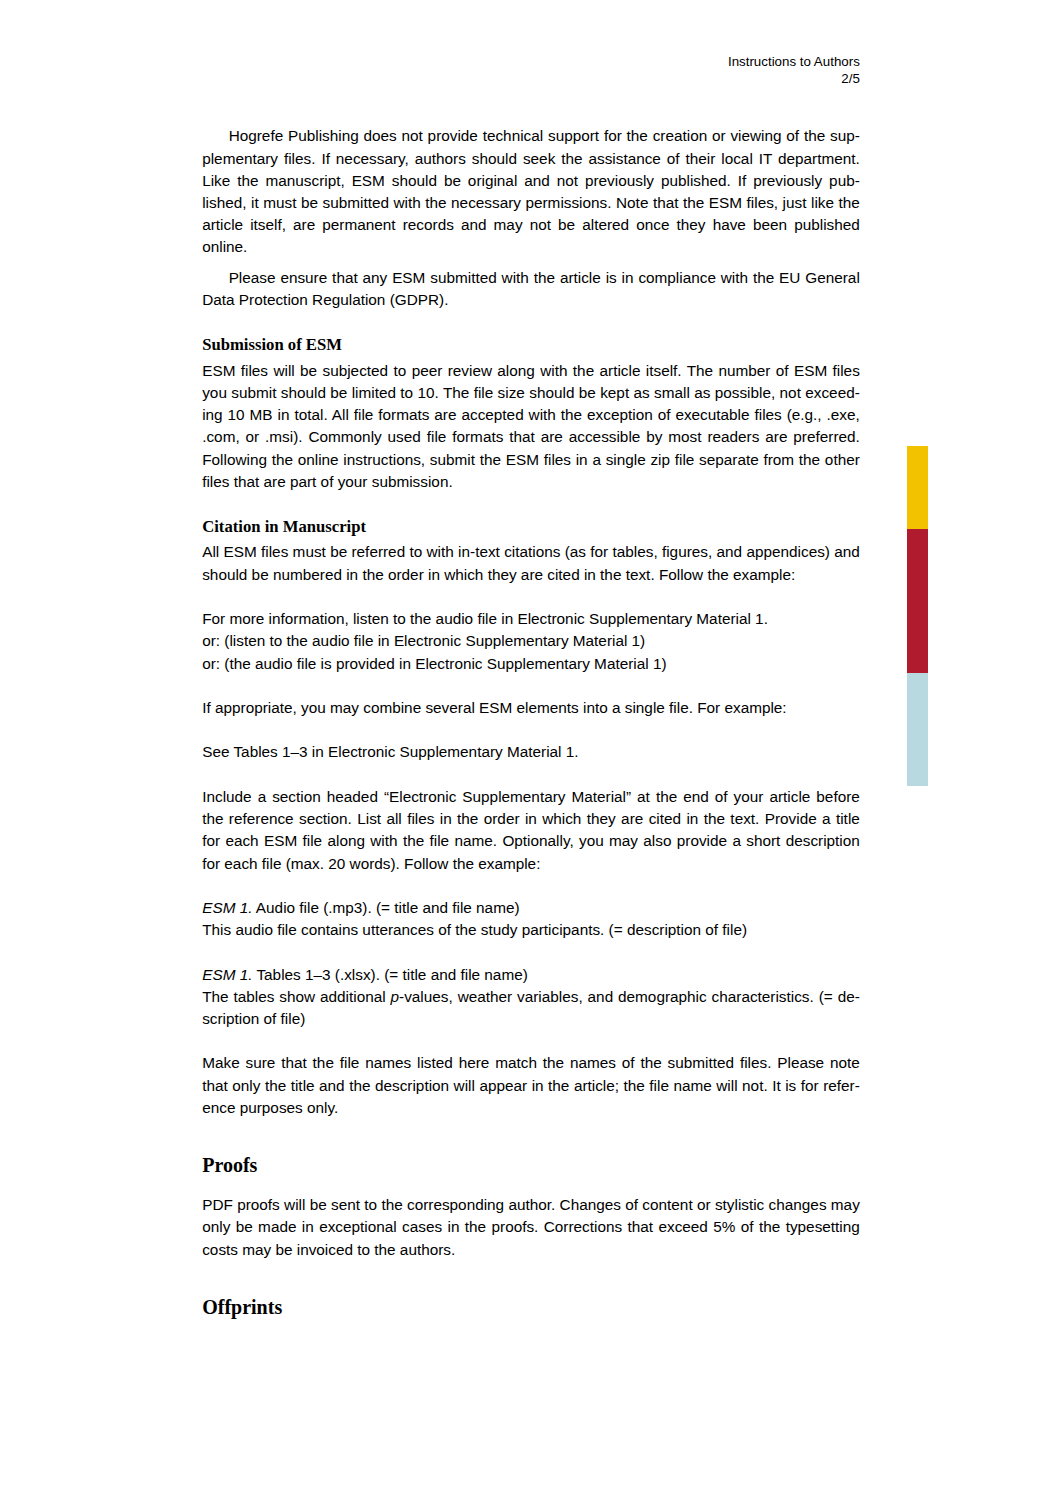Instructions to Authors 2/5
Hogrefe Publishing does not provide technical support for the creation or viewing of the supplementary files. If necessary, authors should seek the assistance of their local IT department. Like the manuscript, ESM should be original and not previously published. If previously published, it must be submitted with the necessary permissions. Note that the ESM files, just like the article itself, are permanent records and may not be altered once they have been published online.
Please ensure that any ESM submitted with the article is in compliance with the EU General Data Protection Regulation (GDPR).
Submission of ESM
ESM files will be subjected to peer review along with the article itself. The number of ESM files you submit should be limited to 10. The file size should be kept as small as possible, not exceeding 10 MB in total. All file formats are accepted with the exception of executable files (e.g., .exe, .com, or .msi). Commonly used file formats that are accessible by most readers are preferred. Following the online instructions, submit the ESM files in a single zip file separate from the other files that are part of your submission.
Citation in Manuscript
All ESM files must be referred to with in-text citations (as for tables, figures, and appendices) and should be numbered in the order in which they are cited in the text. Follow the example:
For more information, listen to the audio file in Electronic Supplementary Material 1.
or: (listen to the audio file in Electronic Supplementary Material 1)
or: (the audio file is provided in Electronic Supplementary Material 1)
If appropriate, you may combine several ESM elements into a single file. For example:
See Tables 1–3 in Electronic Supplementary Material 1.
Include a section headed “Electronic Supplementary Material” at the end of your article before the reference section. List all files in the order in which they are cited in the text. Provide a title for each ESM file along with the file name. Optionally, you may also provide a short description for each file (max. 20 words). Follow the example:
ESM 1. Audio file (.mp3). (= title and file name)
This audio file contains utterances of the study participants. (= description of file)
ESM 1. Tables 1–3 (.xlsx). (= title and file name)
The tables show additional p-values, weather variables, and demographic characteristics. (= description of file)
Make sure that the file names listed here match the names of the submitted files. Please note that only the title and the description will appear in the article; the file name will not. It is for reference purposes only.
Proofs
PDF proofs will be sent to the corresponding author. Changes of content or stylistic changes may only be made in exceptional cases in the proofs. Corrections that exceed 5% of the typesetting costs may be invoiced to the authors.
Offprints